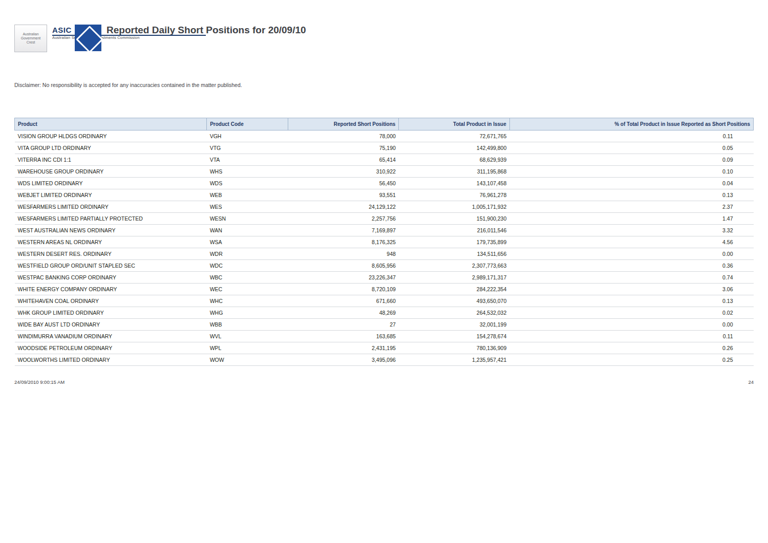Australian
Government
Crest
ASIC
Australian Securities & Investments Commission
Reported Daily Short Positions for 20/09/10
Disclaimer: No responsibility is accepted for any inaccuracies contained in the matter published.
| Product | Product Code | Reported Short Positions | Total Product in Issue | % of Total Product in Issue Reported as Short Positions |
| --- | --- | --- | --- | --- |
| VISION GROUP HLDGS ORDINARY | VGH | 78,000 | 72,671,765 | 0.11 |
| VITA GROUP LTD ORDINARY | VTG | 75,190 | 142,499,800 | 0.05 |
| VITERRA INC CDI 1:1 | VTA | 65,414 | 68,629,939 | 0.09 |
| WAREHOUSE GROUP ORDINARY | WHS | 310,922 | 311,195,868 | 0.10 |
| WDS LIMITED ORDINARY | WDS | 56,450 | 143,107,458 | 0.04 |
| WEBJET LIMITED ORDINARY | WEB | 93,551 | 76,961,278 | 0.13 |
| WESFARMERS LIMITED ORDINARY | WES | 24,129,122 | 1,005,171,932 | 2.37 |
| WESFARMERS LIMITED PARTIALLY PROTECTED | WESN | 2,257,756 | 151,900,230 | 1.47 |
| WEST AUSTRALIAN NEWS ORDINARY | WAN | 7,169,897 | 216,011,546 | 3.32 |
| WESTERN AREAS NL ORDINARY | WSA | 8,176,325 | 179,735,899 | 4.56 |
| WESTERN DESERT RES. ORDINARY | WDR | 948 | 134,511,656 | 0.00 |
| WESTFIELD GROUP ORD/UNIT STAPLED SEC | WDC | 8,605,956 | 2,307,773,663 | 0.36 |
| WESTPAC BANKING CORP ORDINARY | WBC | 23,226,347 | 2,989,171,317 | 0.74 |
| WHITE ENERGY COMPANY ORDINARY | WEC | 8,720,109 | 284,222,354 | 3.06 |
| WHITEHAVEN COAL ORDINARY | WHC | 671,660 | 493,650,070 | 0.13 |
| WHK GROUP LIMITED ORDINARY | WHG | 48,269 | 264,532,032 | 0.02 |
| WIDE BAY AUST LTD ORDINARY | WBB | 27 | 32,001,199 | 0.00 |
| WINDIMURRA VANADIUM ORDINARY | WVL | 163,685 | 154,278,674 | 0.11 |
| WOODSIDE PETROLEUM ORDINARY | WPL | 2,431,195 | 780,136,909 | 0.26 |
| WOOLWORTHS LIMITED ORDINARY | WOW | 3,495,096 | 1,235,957,421 | 0.25 |
24/09/2010 9:00:15 AM 24